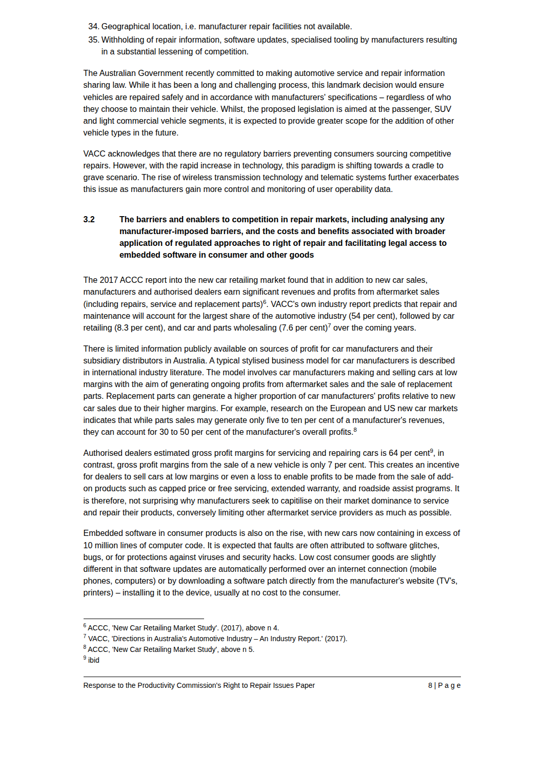34. Geographical location, i.e. manufacturer repair facilities not available.
35. Withholding of repair information, software updates, specialised tooling by manufacturers resulting in a substantial lessening of competition.
The Australian Government recently committed to making automotive service and repair information sharing law. While it has been a long and challenging process, this landmark decision would ensure vehicles are repaired safely and in accordance with manufacturers' specifications – regardless of who they choose to maintain their vehicle. Whilst, the proposed legislation is aimed at the passenger, SUV and light commercial vehicle segments, it is expected to provide greater scope for the addition of other vehicle types in the future.
VACC acknowledges that there are no regulatory barriers preventing consumers sourcing competitive repairs. However, with the rapid increase in technology, this paradigm is shifting towards a cradle to grave scenario. The rise of wireless transmission technology and telematic systems further exacerbates this issue as manufacturers gain more control and monitoring of user operability data.
3.2
The barriers and enablers to competition in repair markets, including analysing any manufacturer-imposed barriers, and the costs and benefits associated with broader application of regulated approaches to right of repair and facilitating legal access to embedded software in consumer and other goods
The 2017 ACCC report into the new car retailing market found that in addition to new car sales, manufacturers and authorised dealers earn significant revenues and profits from aftermarket sales (including repairs, service and replacement parts)6. VACC's own industry report predicts that repair and maintenance will account for the largest share of the automotive industry (54 per cent), followed by car retailing (8.3 per cent), and car and parts wholesaling (7.6 per cent)7 over the coming years.
There is limited information publicly available on sources of profit for car manufacturers and their subsidiary distributors in Australia. A typical stylised business model for car manufacturers is described in international industry literature. The model involves car manufacturers making and selling cars at low margins with the aim of generating ongoing profits from aftermarket sales and the sale of replacement parts. Replacement parts can generate a higher proportion of car manufacturers' profits relative to new car sales due to their higher margins. For example, research on the European and US new car markets indicates that while parts sales may generate only five to ten per cent of a manufacturer's revenues, they can account for 30 to 50 per cent of the manufacturer's overall profits.8
Authorised dealers estimated gross profit margins for servicing and repairing cars is 64 per cent9, in contrast, gross profit margins from the sale of a new vehicle is only 7 per cent. This creates an incentive for dealers to sell cars at low margins or even a loss to enable profits to be made from the sale of add-on products such as capped price or free servicing, extended warranty, and roadside assist programs. It is therefore, not surprising why manufacturers seek to capitilise on their market dominance to service and repair their products, conversely limiting other aftermarket service providers as much as possible.
Embedded software in consumer products is also on the rise, with new cars now containing in excess of 10 million lines of computer code. It is expected that faults are often attributed to software glitches, bugs, or for protections against viruses and security hacks. Low cost consumer goods are slightly different in that software updates are automatically performed over an internet connection (mobile phones, computers) or by downloading a software patch directly from the manufacturer's website (TV's, printers) – installing it to the device, usually at no cost to the consumer.
6 ACCC, 'New Car Retailing Market Study'. (2017), above n 4.
7 VACC, 'Directions in Australia's Automotive Industry – An Industry Report.' (2017).
8 ACCC, 'New Car Retailing Market Study', above n 5.
9 ibid
Response to the Productivity Commission's Right to Repair Issues Paper
8 | P a g e